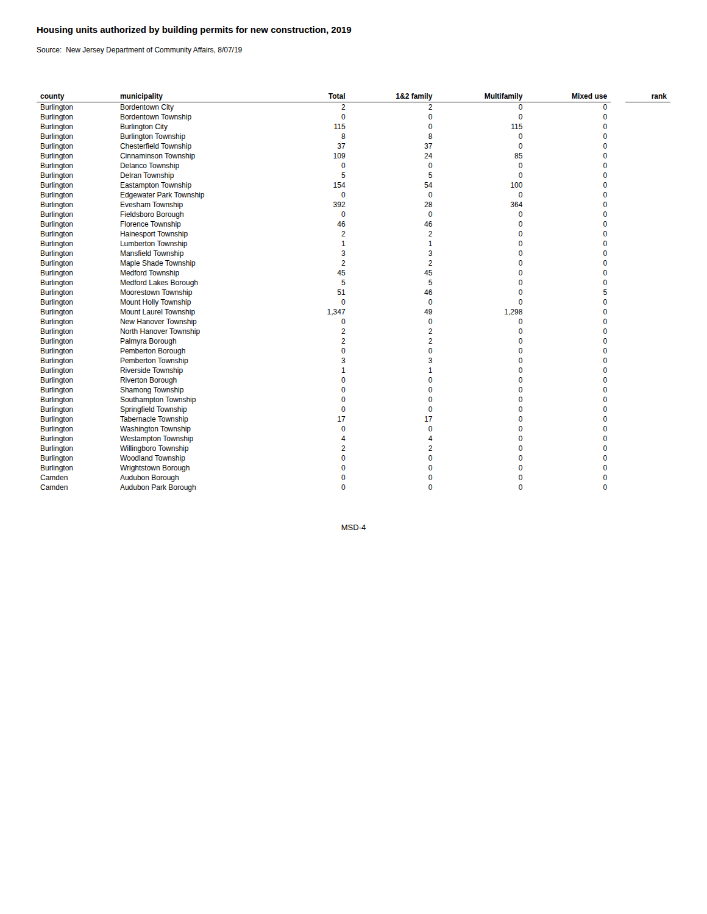Housing units authorized by building permits for new construction, 2019
Source: New Jersey Department of Community Affairs, 8/07/19
| county | municipality | Total | 1&2 family | Multifamily | Mixed use | | rank |
| --- | --- | --- | --- | --- | --- | --- | --- |
| Burlington | Bordentown City | 2 | 2 | 0 | 0 | | |
| Burlington | Bordentown Township | 0 | 0 | 0 | 0 | | |
| Burlington | Burlington City | 115 | 0 | 115 | 0 | | |
| Burlington | Burlington Township | 8 | 8 | 0 | 0 | | |
| Burlington | Chesterfield Township | 37 | 37 | 0 | 0 | | |
| Burlington | Cinnaminson Township | 109 | 24 | 85 | 0 | | |
| Burlington | Delanco Township | 0 | 0 | 0 | 0 | | |
| Burlington | Delran Township | 5 | 5 | 0 | 0 | | |
| Burlington | Eastampton Township | 154 | 54 | 100 | 0 | | |
| Burlington | Edgewater Park Township | 0 | 0 | 0 | 0 | | |
| Burlington | Evesham Township | 392 | 28 | 364 | 0 | | |
| Burlington | Fieldsboro Borough | 0 | 0 | 0 | 0 | | |
| Burlington | Florence Township | 46 | 46 | 0 | 0 | | |
| Burlington | Hainesport Township | 2 | 2 | 0 | 0 | | |
| Burlington | Lumberton Township | 1 | 1 | 0 | 0 | | |
| Burlington | Mansfield Township | 3 | 3 | 0 | 0 | | |
| Burlington | Maple Shade Township | 2 | 2 | 0 | 0 | | |
| Burlington | Medford Township | 45 | 45 | 0 | 0 | | |
| Burlington | Medford Lakes Borough | 5 | 5 | 0 | 0 | | |
| Burlington | Moorestown Township | 51 | 46 | 0 | 5 | | |
| Burlington | Mount Holly Township | 0 | 0 | 0 | 0 | | |
| Burlington | Mount Laurel Township | 1,347 | 49 | 1,298 | 0 | | |
| Burlington | New Hanover Township | 0 | 0 | 0 | 0 | | |
| Burlington | North Hanover Township | 2 | 2 | 0 | 0 | | |
| Burlington | Palmyra Borough | 2 | 2 | 0 | 0 | | |
| Burlington | Pemberton Borough | 0 | 0 | 0 | 0 | | |
| Burlington | Pemberton Township | 3 | 3 | 0 | 0 | | |
| Burlington | Riverside Township | 1 | 1 | 0 | 0 | | |
| Burlington | Riverton Borough | 0 | 0 | 0 | 0 | | |
| Burlington | Shamong Township | 0 | 0 | 0 | 0 | | |
| Burlington | Southampton Township | 0 | 0 | 0 | 0 | | |
| Burlington | Springfield Township | 0 | 0 | 0 | 0 | | |
| Burlington | Tabernacle Township | 17 | 17 | 0 | 0 | | |
| Burlington | Washington Township | 0 | 0 | 0 | 0 | | |
| Burlington | Westampton Township | 4 | 4 | 0 | 0 | | |
| Burlington | Willingboro Township | 2 | 2 | 0 | 0 | | |
| Burlington | Woodland Township | 0 | 0 | 0 | 0 | | |
| Burlington | Wrightstown Borough | 0 | 0 | 0 | 0 | | |
| Camden | Audubon Borough | 0 | 0 | 0 | 0 | | |
| Camden | Audubon Park Borough | 0 | 0 | 0 | 0 | | |
MSD-4